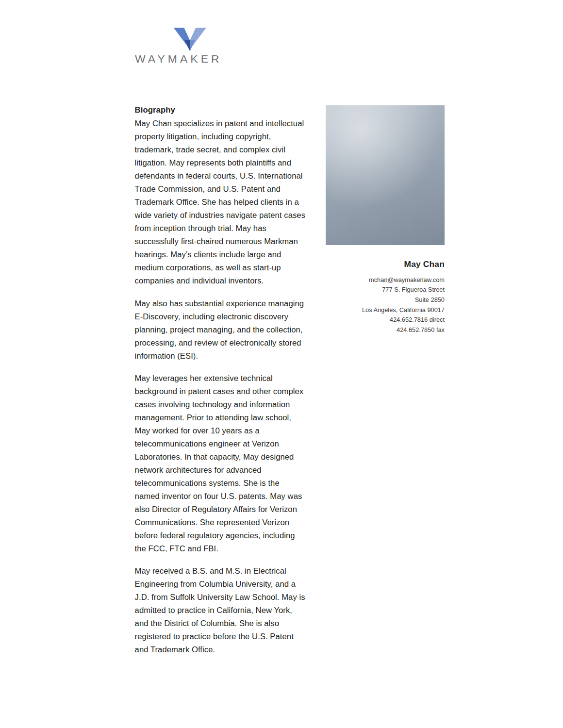WAYMAKER
Biography
May Chan specializes in patent and intellectual property litigation, including copyright, trademark, trade secret, and complex civil litigation. May represents both plaintiffs and defendants in federal courts, U.S. International Trade Commission, and U.S. Patent and Trademark Office. She has helped clients in a wide variety of industries navigate patent cases from inception through trial. May has successfully first-chaired numerous Markman hearings. May’s clients include large and medium corporations, as well as start-up companies and individual inventors.
May also has substantial experience managing E-Discovery, including electronic discovery planning, project managing, and the collection, processing, and review of electronically stored information (ESI).
May leverages her extensive technical background in patent cases and other complex cases involving technology and information management. Prior to attending law school, May worked for over 10 years as a telecommunications engineer at Verizon Laboratories. In that capacity, May designed network architectures for advanced telecommunications systems. She is the named inventor on four U.S. patents. May was also Director of Regulatory Affairs for Verizon Communications. She represented Verizon before federal regulatory agencies, including the FCC, FTC and FBI.
May received a B.S. and M.S. in Electrical Engineering from Columbia University, and a J.D. from Suffolk University Law School. May is admitted to practice in California, New York, and the District of Columbia. She is also registered to practice before the U.S. Patent and Trademark Office.
May Chan
mchan@waymakerlaw.com
777 S. Figueroa Street
Suite 2850
Los Angeles, California 90017
424.652.7816 direct
424.652.7850 fax